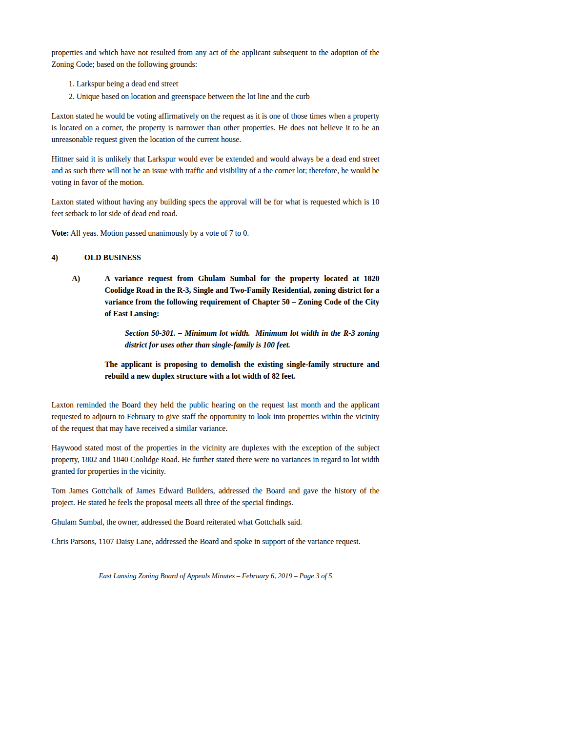properties and which have not resulted from any act of the applicant subsequent to the adoption of the Zoning Code; based on the following grounds:
Larkspur being a dead end street
Unique based on location and greenspace between the lot line and the curb
Laxton stated he would be voting affirmatively on the request as it is one of those times when a property is located on a corner, the property is narrower than other properties. He does not believe it to be an unreasonable request given the location of the current house.
Hittner said it is unlikely that Larkspur would ever be extended and would always be a dead end street and as such there will not be an issue with traffic and visibility of a the corner lot; therefore, he would be voting in favor of the motion.
Laxton stated without having any building specs the approval will be for what is requested which is 10 feet setback to lot side of dead end road.
Vote: All yeas. Motion passed unanimously by a vote of 7 to 0.
4) OLD BUSINESS
A)
A variance request from Ghulam Sumbal for the property located at 1820 Coolidge Road in the R-3, Single and Two-Family Residential, zoning district for a variance from the following requirement of Chapter 50 – Zoning Code of the City of East Lansing:
Section 50-301. – Minimum lot width. Minimum lot width in the R-3 zoning district for uses other than single-family is 100 feet.
The applicant is proposing to demolish the existing single-family structure and rebuild a new duplex structure with a lot width of 82 feet.
Laxton reminded the Board they held the public hearing on the request last month and the applicant requested to adjourn to February to give staff the opportunity to look into properties within the vicinity of the request that may have received a similar variance.
Haywood stated most of the properties in the vicinity are duplexes with the exception of the subject property, 1802 and 1840 Coolidge Road. He further stated there were no variances in regard to lot width granted for properties in the vicinity.
Tom James Gottchalk of James Edward Builders, addressed the Board and gave the history of the project. He stated he feels the proposal meets all three of the special findings.
Ghulam Sumbal, the owner, addressed the Board reiterated what Gottchalk said.
Chris Parsons, 1107 Daisy Lane, addressed the Board and spoke in support of the variance request.
East Lansing Zoning Board of Appeals Minutes – February 6, 2019 – Page 3 of 5